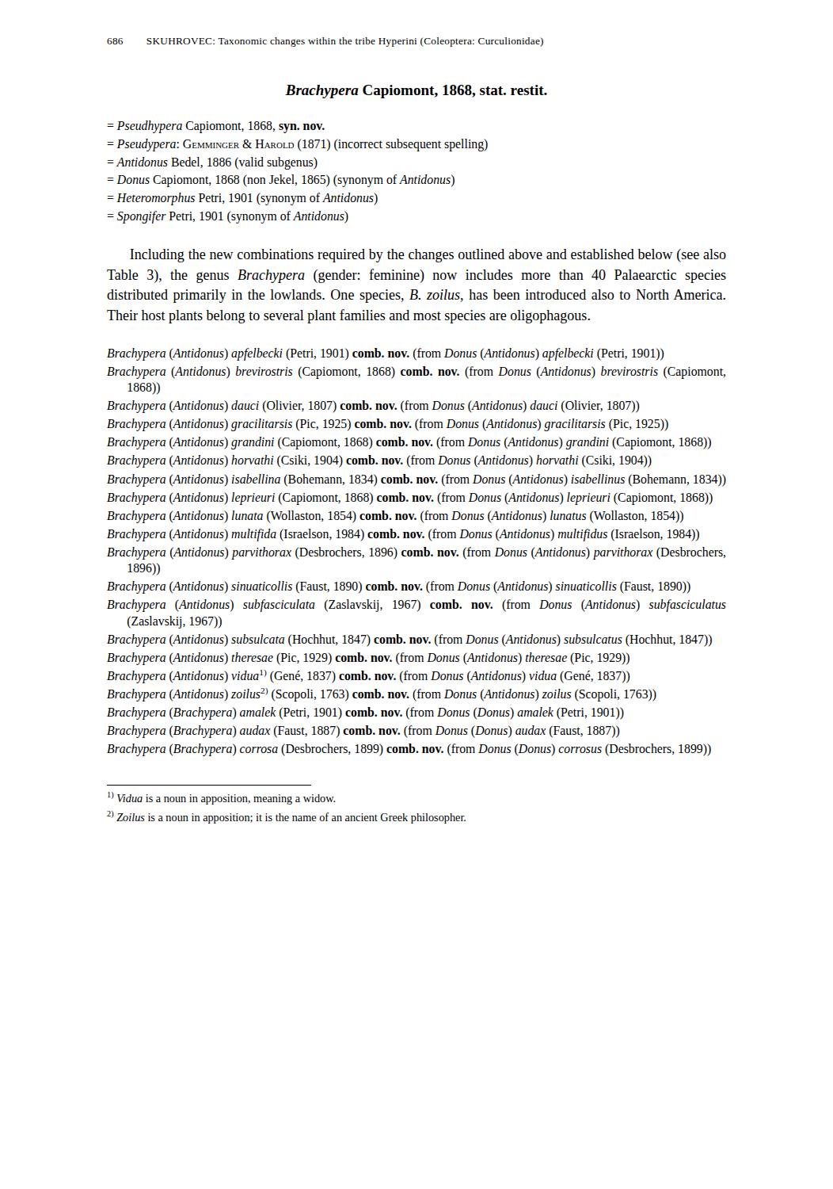686 SKUHROVEC: Taxonomic changes within the tribe Hyperini (Coleoptera: Curculionidae)
Brachypera Capiomont, 1868, stat. restit.
= Pseudhypera Capiomont, 1868, syn. nov.
= Pseudypera: Gemminger & Harold (1871) (incorrect subsequent spelling)
= Antidonus Bedel, 1886 (valid subgenus)
= Donus Capiomont, 1868 (non Jekel, 1865) (synonym of Antidonus)
= Heteromorphus Petri, 1901 (synonym of Antidonus)
= Spongifer Petri, 1901 (synonym of Antidonus)
Including the new combinations required by the changes outlined above and established below (see also Table 3), the genus Brachypera (gender: feminine) now includes more than 40 Palaearctic species distributed primarily in the lowlands. One species, B. zoilus, has been introduced also to North America. Their host plants belong to several plant families and most species are oligophagous.
Brachypera (Antidonus) apfelbecki (Petri, 1901) comb. nov. (from Donus (Antidonus) apfelbecki (Petri, 1901))
Brachypera (Antidonus) brevirostris (Capiomont, 1868) comb. nov. (from Donus (Antidonus) brevirostris (Capiomont, 1868))
Brachypera (Antidonus) dauci (Olivier, 1807) comb. nov. (from Donus (Antidonus) dauci (Olivier, 1807))
Brachypera (Antidonus) gracilitarsis (Pic, 1925) comb. nov. (from Donus (Antidonus) gracilitarsis (Pic, 1925))
Brachypera (Antidonus) grandini (Capiomont, 1868) comb. nov. (from Donus (Antidonus) grandini (Capiomont, 1868))
Brachypera (Antidonus) horvathi (Csiki, 1904) comb. nov. (from Donus (Antidonus) horvathi (Csiki, 1904))
Brachypera (Antidonus) isabellina (Bohemann, 1834) comb. nov. (from Donus (Antidonus) isabellinus (Bohemann, 1834))
Brachypera (Antidonus) leprieuri (Capiomont, 1868) comb. nov. (from Donus (Antidonus) leprieuri (Capiomont, 1868))
Brachypera (Antidonus) lunata (Wollaston, 1854) comb. nov. (from Donus (Antidonus) lunatus (Wollaston, 1854))
Brachypera (Antidonus) multifida (Israelson, 1984) comb. nov. (from Donus (Antidonus) multifidus (Israelson, 1984))
Brachypera (Antidonus) parvithorax (Desbrochers, 1896) comb. nov. (from Donus (Antidonus) parvithorax (Desbrochers, 1896))
Brachypera (Antidonus) sinuaticollis (Faust, 1890) comb. nov. (from Donus (Antidonus) sinuaticollis (Faust, 1890))
Brachypera (Antidonus) subfasciculata (Zaslavskij, 1967) comb. nov. (from Donus (Antidonus) subfasciculatus (Zaslavskij, 1967))
Brachypera (Antidonus) subsulcata (Hochhut, 1847) comb. nov. (from Donus (Antidonus) subsulcatus (Hochhut, 1847))
Brachypera (Antidonus) theresae (Pic, 1929) comb. nov. (from Donus (Antidonus) theresae (Pic, 1929))
Brachypera (Antidonus) vidua1) (Gené, 1837) comb. nov. (from Donus (Antidonus) vidua (Gené, 1837))
Brachypera (Antidonus) zoilus2) (Scopoli, 1763) comb. nov. (from Donus (Antidonus) zoilus (Scopoli, 1763))
Brachypera (Brachypera) amalek (Petri, 1901) comb. nov. (from Donus (Donus) amalek (Petri, 1901))
Brachypera (Brachypera) audax (Faust, 1887) comb. nov. (from Donus (Donus) audax (Faust, 1887))
Brachypera (Brachypera) corrosa (Desbrochers, 1899) comb. nov. (from Donus (Donus) corrosus (Desbrochers, 1899))
1) Vidua is a noun in apposition, meaning a widow.
2) Zoilus is a noun in apposition; it is the name of an ancient Greek philosopher.